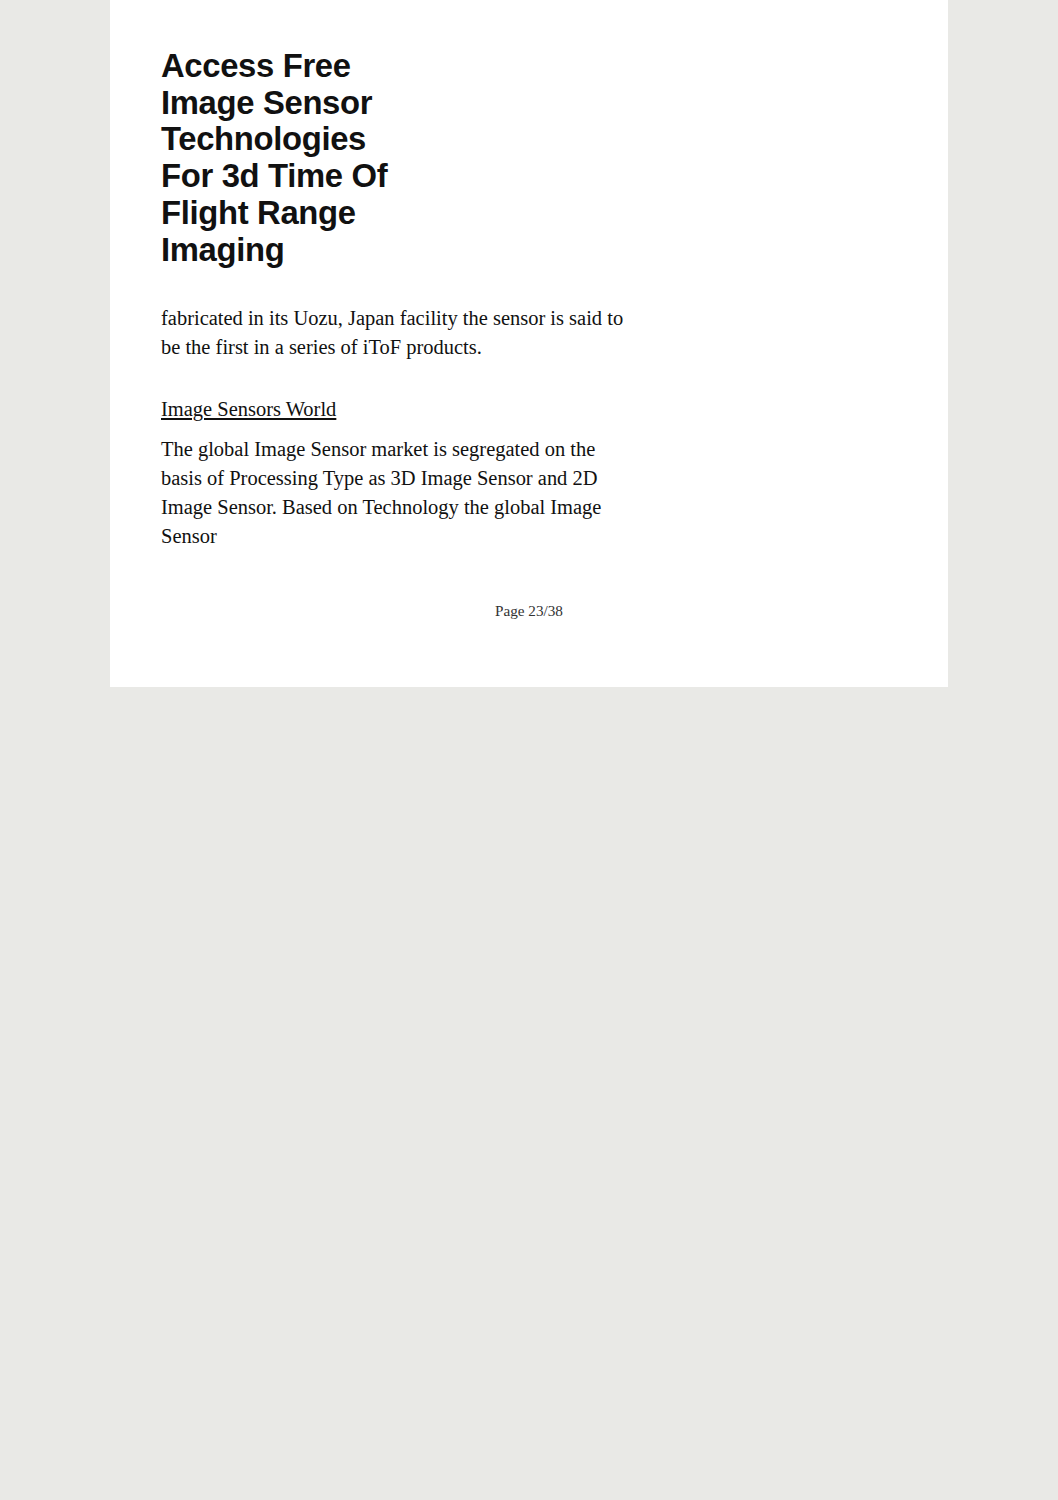Access Free Image Sensor Technologies For 3d Time Of Flight Range Imaging
fabricated in its Uozu, Japan facility the sensor is said to be the first in a series of iToF products.
Image Sensors World
The global Image Sensor market is segregated on the basis of Processing Type as 3D Image Sensor and 2D Image Sensor. Based on Technology the global Image Sensor
Page 23/38